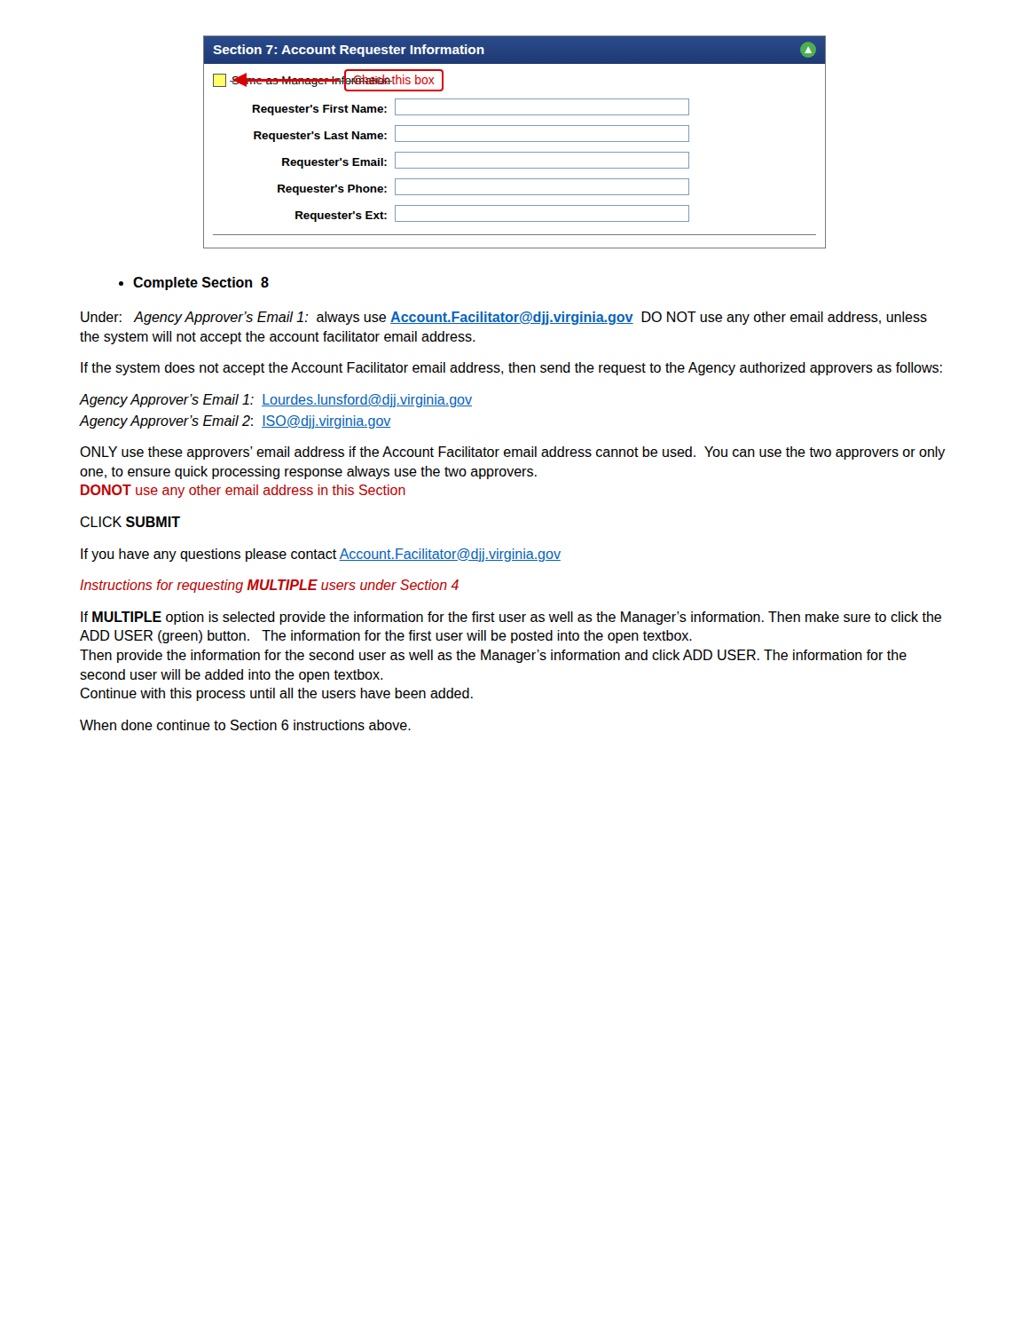Section 7: Account Requester Information ▲
Same as Manager Information Check this box
| Requester's First Name: | |
| Requester's Last Name: | |
| Requester's Email: | |
| Requester's Phone: | |
| Requester's Ext: | |
Complete Section 8
Under: Agency Approver’s Email 1: always use Account.Facilitator@djj.virginia.gov DO NOT use any other email address, unless the system will not accept the account facilitator email address.
If the system does not accept the Account Facilitator email address, then send the request to the Agency authorized approvers as follows:
Agency Approver’s Email 1: Lourdes.lunsford@djj.virginia.gov
Agency Approver’s Email 2: ISO@djj.virginia.gov
ONLY use these approvers’ email address if the Account Facilitator email address cannot be used. You can use the two approvers or only one, to ensure quick processing response always use the two approvers.
DONOT use any other email address in this Section
CLICK SUBMIT
If you have any questions please contact Account.Facilitator@djj.virginia.gov
Instructions for requesting MULTIPLE users under Section 4
If MULTIPLE option is selected provide the information for the first user as well as the Manager’s information. Then make sure to click the ADD USER (green) button. The information for the first user will be posted into the open textbox.
Then provide the information for the second user as well as the Manager’s information and click ADD USER. The information for the second user will be added into the open textbox.
Continue with this process until all the users have been added.
When done continue to Section 6 instructions above.